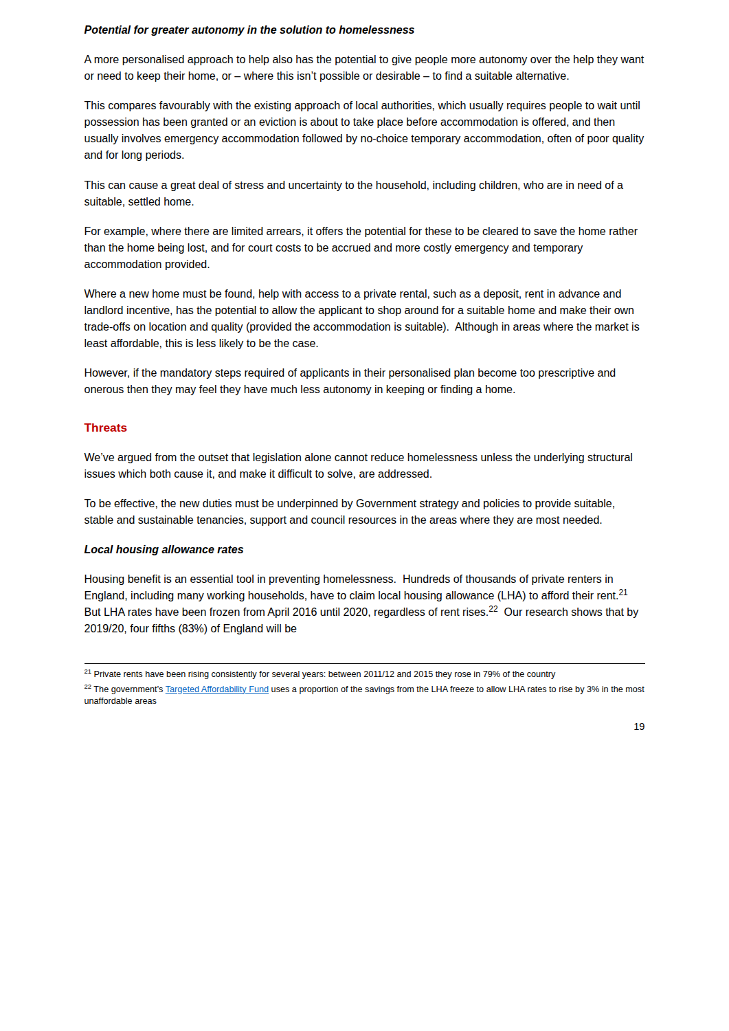Potential for greater autonomy in the solution to homelessness
A more personalised approach to help also has the potential to give people more autonomy over the help they want or need to keep their home, or – where this isn’t possible or desirable – to find a suitable alternative.
This compares favourably with the existing approach of local authorities, which usually requires people to wait until possession has been granted or an eviction is about to take place before accommodation is offered, and then usually involves emergency accommodation followed by no-choice temporary accommodation, often of poor quality and for long periods.
This can cause a great deal of stress and uncertainty to the household, including children, who are in need of a suitable, settled home.
For example, where there are limited arrears, it offers the potential for these to be cleared to save the home rather than the home being lost, and for court costs to be accrued and more costly emergency and temporary accommodation provided.
Where a new home must be found, help with access to a private rental, such as a deposit, rent in advance and landlord incentive, has the potential to allow the applicant to shop around for a suitable home and make their own trade-offs on location and quality (provided the accommodation is suitable). Although in areas where the market is least affordable, this is less likely to be the case.
However, if the mandatory steps required of applicants in their personalised plan become too prescriptive and onerous then they may feel they have much less autonomy in keeping or finding a home.
Threats
We’ve argued from the outset that legislation alone cannot reduce homelessness unless the underlying structural issues which both cause it, and make it difficult to solve, are addressed.
To be effective, the new duties must be underpinned by Government strategy and policies to provide suitable, stable and sustainable tenancies, support and council resources in the areas where they are most needed.
Local housing allowance rates
Housing benefit is an essential tool in preventing homelessness. Hundreds of thousands of private renters in England, including many working households, have to claim local housing allowance (LHA) to afford their rent.21 But LHA rates have been frozen from April 2016 until 2020, regardless of rent rises.22 Our research shows that by 2019/20, four fifths (83%) of England will be
21 Private rents have been rising consistently for several years: between 2011/12 and 2015 they rose in 79% of the country
22 The government’s Targeted Affordability Fund uses a proportion of the savings from the LHA freeze to allow LHA rates to rise by 3% in the most unaffordable areas
19